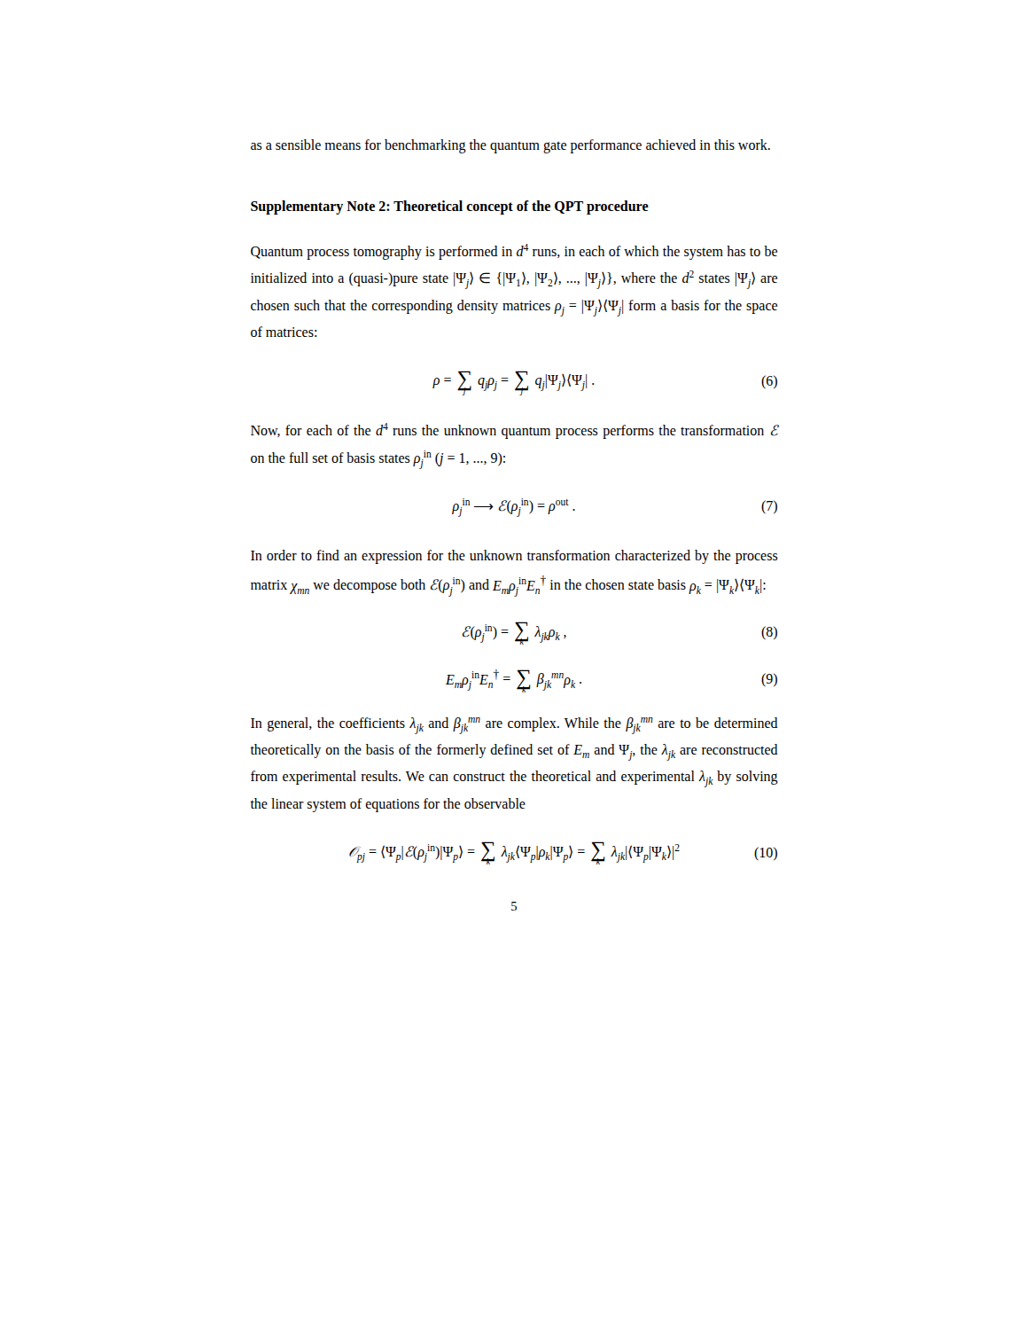as a sensible means for benchmarking the quantum gate performance achieved in this work.
Supplementary Note 2: Theoretical concept of the QPT procedure
Quantum process tomography is performed in d4 runs, in each of which the system has to be initialized into a (quasi-)pure state |Ψj⟩ ∈ {|Ψ1⟩, |Ψ2⟩, ..., |Ψj⟩}, where the d2 states |Ψj⟩ are chosen such that the corresponding density matrices ρj = |Ψj⟩⟨Ψj| form a basis for the space of matrices:
ρ = ∑j qjρj = ∑j qj|Ψj⟩⟨Ψj| .
(6)
Now, for each of the d4 runs the unknown quantum process performs the transformation ℰ on the full set of basis states ρjin (j = 1, ..., 9):
ρjin ⟶ ℰ(ρjin) = ρout .
(7)
In order to find an expression for the unknown transformation characterized by the process matrix χmn we decompose both ℰ(ρjin) and EmρjinEn† in the chosen state basis ρk = |Ψk⟩⟨Ψk|:
ℰ(ρjin) = ∑k λjkρk ,
(8)
EmρjinEn† = ∑k βjkmnρk .
(9)
In general, the coefficients λjk and βjkmn are complex. While the βjkmn are to be determined theoretically on the basis of the formerly defined set of Em and Ψj, the λjk are reconstructed from experimental results. We can construct the theoretical and experimental λjk by solving the linear system of equations for the observable
𝒪pj = ⟨Ψp|ℰ(ρjin)|Ψp⟩ = ∑k λjk⟨Ψp|ρk|Ψp⟩ = ∑k λjk|⟨Ψp|Ψk⟩|2
(10)
5